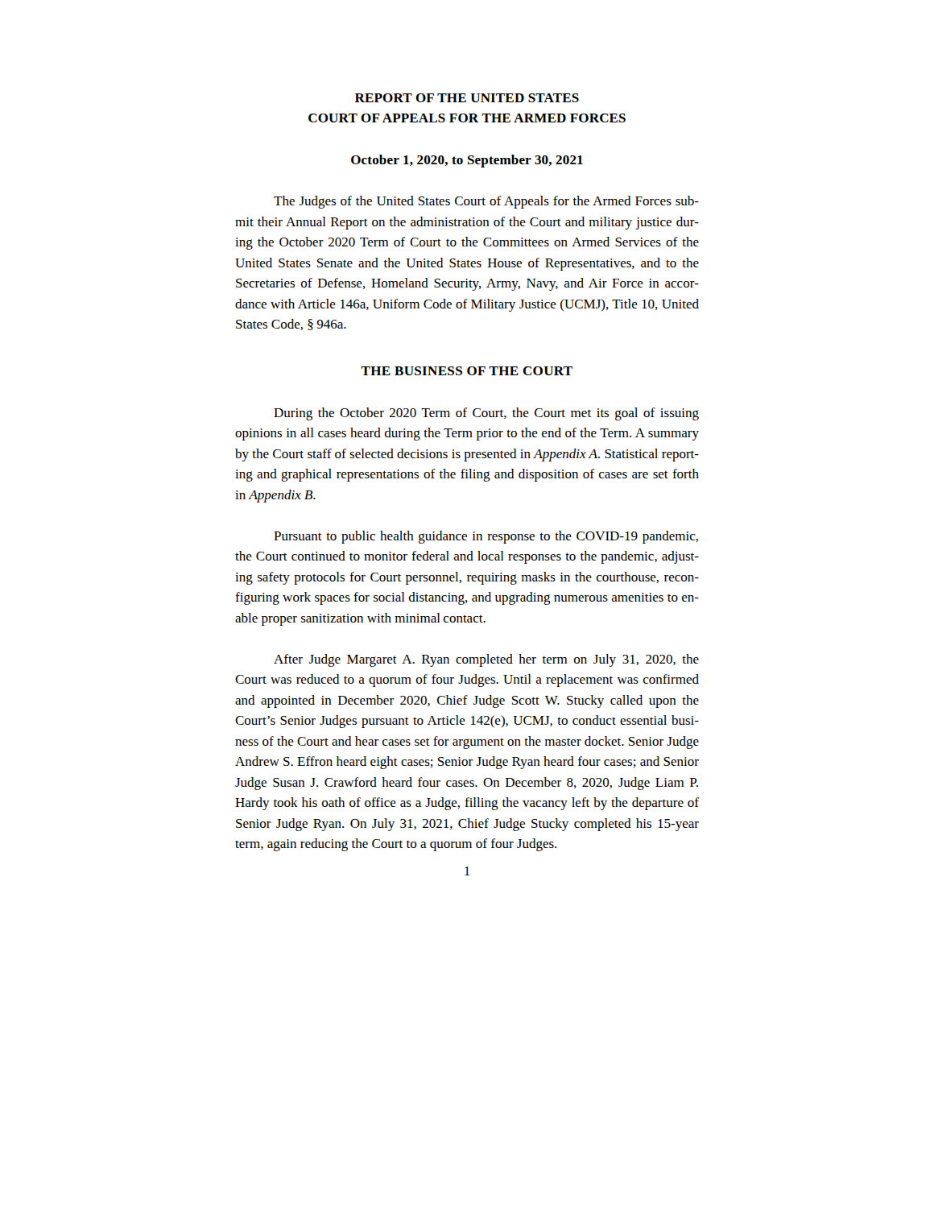REPORT OF THE UNITED STATES COURT OF APPEALS FOR THE ARMED FORCES
October 1, 2020, to September 30, 2021
The Judges of the United States Court of Appeals for the Armed Forces submit their Annual Report on the administration of the Court and military justice during the October 2020 Term of Court to the Committees on Armed Services of the United States Senate and the United States House of Representatives, and to the Secretaries of Defense, Homeland Security, Army, Navy, and Air Force in accordance with Article 146a, Uniform Code of Military Justice (UCMJ), Title 10, United States Code, § 946a.
THE BUSINESS OF THE COURT
During the October 2020 Term of Court, the Court met its goal of issuing opinions in all cases heard during the Term prior to the end of the Term. A summary by the Court staff of selected decisions is presented in Appendix A. Statistical reporting and graphical representations of the filing and disposition of cases are set forth in Appendix B.
Pursuant to public health guidance in response to the COVID-19 pandemic, the Court continued to monitor federal and local responses to the pandemic, adjusting safety protocols for Court personnel, requiring masks in the courthouse, reconfiguring work spaces for social distancing, and upgrading numerous amenities to enable proper sanitization with minimal contact.
After Judge Margaret A. Ryan completed her term on July 31, 2020, the Court was reduced to a quorum of four Judges. Until a replacement was confirmed and appointed in December 2020, Chief Judge Scott W. Stucky called upon the Court’s Senior Judges pursuant to Article 142(e), UCMJ, to conduct essential business of the Court and hear cases set for argument on the master docket. Senior Judge Andrew S. Effron heard eight cases; Senior Judge Ryan heard four cases; and Senior Judge Susan J. Crawford heard four cases. On December 8, 2020, Judge Liam P. Hardy took his oath of office as a Judge, filling the vacancy left by the departure of Senior Judge Ryan. On July 31, 2021, Chief Judge Stucky completed his 15-year term, again reducing the Court to a quorum of four Judges.
1